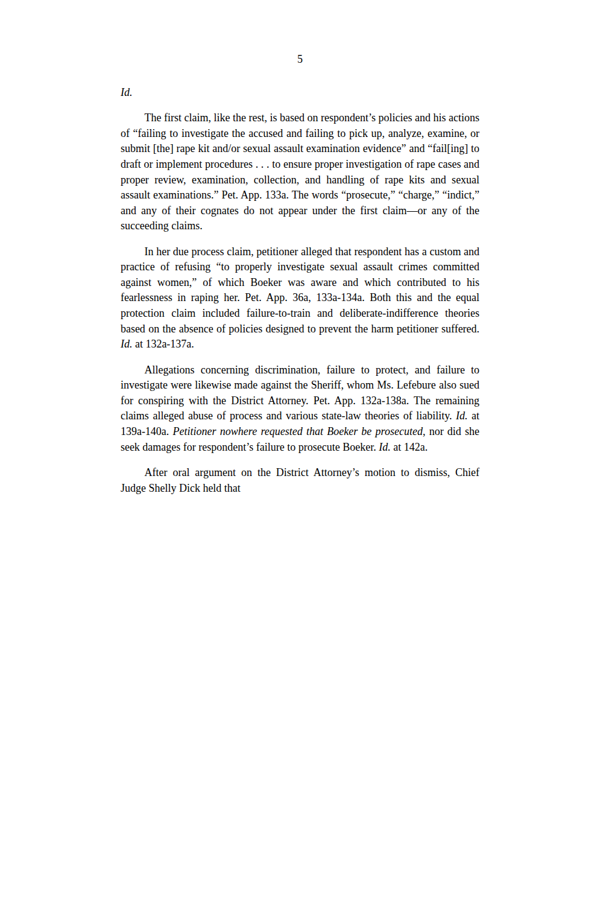5
Id.
The first claim, like the rest, is based on respondent’s policies and his actions of “failing to investigate the accused and failing to pick up, analyze, examine, or submit [the] rape kit and/or sexual assault examination evidence” and “fail[ing] to draft or implement procedures . . . to ensure proper investigation of rape cases and proper review, examination, collection, and handling of rape kits and sexual assault examinations.” Pet. App. 133a. The words “prosecute,” “charge,” “indict,” and any of their cognates do not appear under the first claim—or any of the succeeding claims.
In her due process claim, petitioner alleged that respondent has a custom and practice of refusing “to properly investigate sexual assault crimes committed against women,” of which Boeker was aware and which contributed to his fearlessness in raping her. Pet. App. 36a, 133a-134a. Both this and the equal protection claim included failure-to-train and deliberate-indifference theories based on the absence of policies designed to prevent the harm petitioner suffered. Id. at 132a-137a.
Allegations concerning discrimination, failure to protect, and failure to investigate were likewise made against the Sheriff, whom Ms. Lefebure also sued for conspiring with the District Attorney. Pet. App. 132a-138a. The remaining claims alleged abuse of process and various state-law theories of liability. Id. at 139a-140a. Petitioner nowhere requested that Boeker be prosecuted, nor did she seek damages for respondent’s failure to prosecute Boeker. Id. at 142a.
After oral argument on the District Attorney’s motion to dismiss, Chief Judge Shelly Dick held that